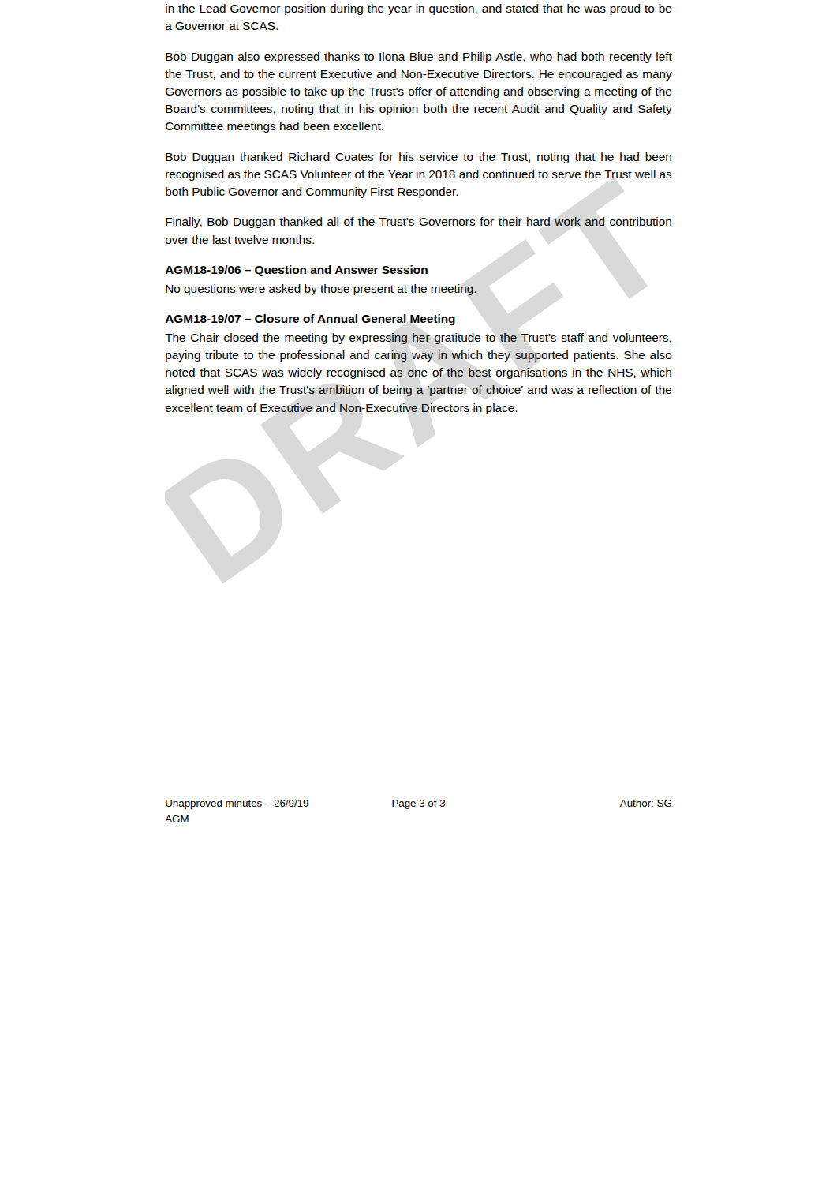DRAFT
in the Lead Governor position during the year in question, and stated that he was proud to be a Governor at SCAS.
Bob Duggan also expressed thanks to Ilona Blue and Philip Astle, who had both recently left the Trust, and to the current Executive and Non-Executive Directors. He encouraged as many Governors as possible to take up the Trust's offer of attending and observing a meeting of the Board's committees, noting that in his opinion both the recent Audit and Quality and Safety Committee meetings had been excellent.
Bob Duggan thanked Richard Coates for his service to the Trust, noting that he had been recognised as the SCAS Volunteer of the Year in 2018 and continued to serve the Trust well as both Public Governor and Community First Responder.
Finally, Bob Duggan thanked all of the Trust's Governors for their hard work and contribution over the last twelve months.
AGM18-19/06 – Question and Answer Session
No questions were asked by those present at the meeting.
AGM18-19/07 – Closure of Annual General Meeting
The Chair closed the meeting by expressing her gratitude to the Trust's staff and volunteers, paying tribute to the professional and caring way in which they supported patients. She also noted that SCAS was widely recognised as one of the best organisations in the NHS, which aligned well with the Trust's ambition of being a 'partner of choice' and was a reflection of the excellent team of Executive and Non-Executive Directors in place.
Unapproved minutes – 26/9/19 AGM
Page 3 of 3
Author: SG